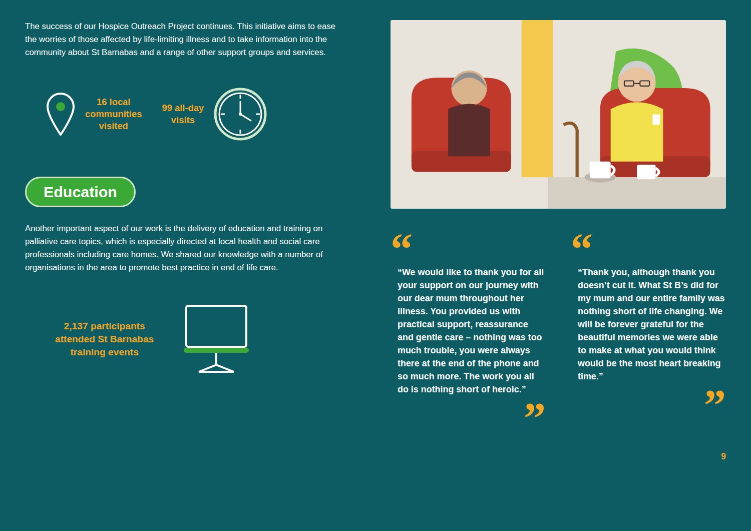The success of our Hospice Outreach Project continues. This initiative aims to ease the worries of those affected by life-limiting illness and to take information into the community about St Barnabas and a range of other support groups and services.
16 local
communities
visited
99 all-day
visits
Education
Another important aspect of our work is the delivery of education and training on palliative care topics, which is especially directed at local health and social care professionals including care homes. We shared our knowledge with a number of organisations in the area to promote best practice in end of life care.
2,137 participants
attended St Barnabas
training events
“
“We would like to thank you for all your support on our journey with our dear mum throughout her illness. You provided us with practical support, reassurance and gentle care – nothing was too much trouble, you were always there at the end of the phone and so much more. The work you all do is nothing short of heroic.”
”
“
“Thank you, although thank you doesn’t cut it. What St B’s did for my mum and our entire family was nothing short of life changing. We will be forever grateful for the beautiful memories we were able to make at what you would think would be the most heart breaking time.”
”
9